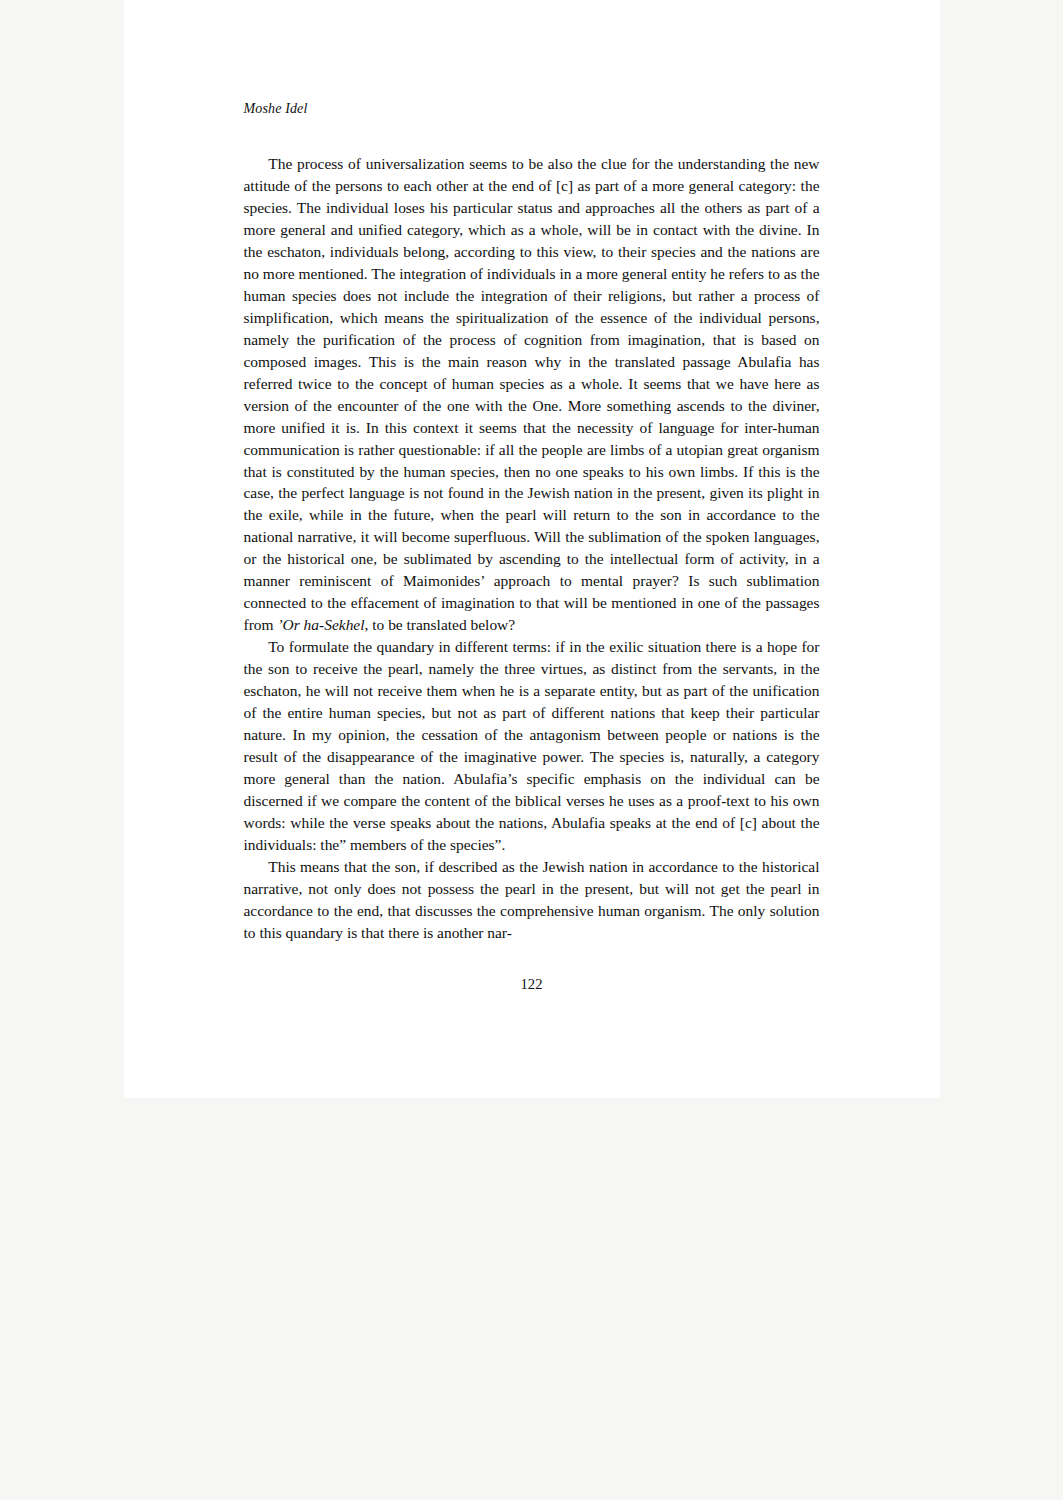Moshe Idel
The process of universalization seems to be also the clue for the understanding the new attitude of the persons to each other at the end of [c] as part of a more general category: the species. The individual loses his particular status and approaches all the others as part of a more general and unified category, which as a whole, will be in contact with the divine. In the eschaton, individuals belong, according to this view, to their species and the nations are no more mentioned. The integration of individuals in a more general entity he refers to as the human species does not include the integration of their religions, but rather a process of simplification, which means the spiritualization of the essence of the individual persons, namely the purification of the process of cognition from imagination, that is based on composed images. This is the main reason why in the translated passage Abulafia has referred twice to the concept of human species as a whole. It seems that we have here as version of the encounter of the one with the One. More something ascends to the diviner, more unified it is. In this context it seems that the necessity of language for inter-human communication is rather questionable: if all the people are limbs of a utopian great organism that is constituted by the human species, then no one speaks to his own limbs. If this is the case, the perfect language is not found in the Jewish nation in the present, given its plight in the exile, while in the future, when the pearl will return to the son in accordance to the national narrative, it will become superfluous. Will the sublimation of the spoken languages, or the historical one, be sublimated by ascending to the intellectual form of activity, in a manner reminiscent of Maimonides’ approach to mental prayer? Is such sublimation connected to the effacement of imagination to that will be mentioned in one of the passages from ’Or ha-Sekhel, to be translated below?
To formulate the quandary in different terms: if in the exilic situation there is a hope for the son to receive the pearl, namely the three virtues, as distinct from the servants, in the eschaton, he will not receive them when he is a separate entity, but as part of the unification of the entire human species, but not as part of different nations that keep their particular nature. In my opinion, the cessation of the antagonism between people or nations is the result of the disappearance of the imaginative power. The species is, naturally, a category more general than the nation. Abulafia’s specific emphasis on the individual can be discerned if we compare the content of the biblical verses he uses as a proof-text to his own words: while the verse speaks about the nations, Abulafia speaks at the end of [c] about the individuals: the” members of the species”.
This means that the son, if described as the Jewish nation in accordance to the historical narrative, not only does not possess the pearl in the present, but will not get the pearl in accordance to the end, that discusses the comprehensive human organism. The only solution to this quandary is that there is another nar-
122